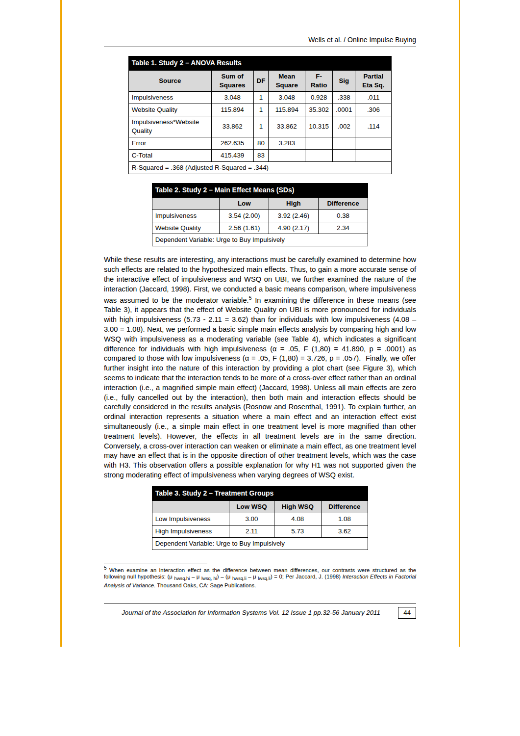Wells et al. / Online Impulse Buying
Table 1. Study 2 – ANOVA Results
| Source | Sum of Squares | DF | Mean Square | F-Ratio | Sig | Partial Eta Sq. |
| --- | --- | --- | --- | --- | --- | --- |
| Impulsiveness | 3.048 | 1 | 3.048 | 0.928 | .338 | .011 |
| Website Quality | 115.894 | 1 | 115.894 | 35.302 | .0001 | .306 |
| Impulsiveness*Website Quality | 33.862 | 1 | 33.862 | 10.315 | .002 | .114 |
| Error | 262.635 | 80 | 3.283 | | | |
| C-Total | 415.439 | 83 | | | | |
| R-Squared = .368 (Adjusted R-Squared = .344) |
Table 2. Study 2 – Main Effect Means (SDs)
| | Low | High | Difference |
| --- | --- | --- | --- |
| Impulsiveness | 3.54 (2.00) | 3.92 (2.46) | 0.38 |
| Website Quality | 2.56 (1.61) | 4.90 (2.17) | 2.34 |
| Dependent Variable: Urge to Buy Impulsively |
While these results are interesting, any interactions must be carefully examined to determine how such effects are related to the hypothesized main effects. Thus, to gain a more accurate sense of the interactive effect of impulsiveness and WSQ on UBI, we further examined the nature of the interaction (Jaccard, 1998). First, we conducted a basic means comparison, where impulsiveness was assumed to be the moderator variable.5 In examining the difference in these means (see Table 3), it appears that the effect of Website Quality on UBI is more pronounced for individuals with high impulsiveness (5.73 - 2.11 = 3.62) than for individuals with low impulsiveness (4.08 – 3.00 = 1.08). Next, we performed a basic simple main effects analysis by comparing high and low WSQ with impulsiveness as a moderating variable (see Table 4), which indicates a significant difference for individuals with high impulsiveness (α = .05, F (1,80) = 41.890, p = .0001) as compared to those with low impulsiveness (α = .05, F (1,80) = 3.726, p = .057). Finally, we offer further insight into the nature of this interaction by providing a plot chart (see Figure 3), which seems to indicate that the interaction tends to be more of a cross-over effect rather than an ordinal interaction (i.e., a magnified simple main effect) (Jaccard, 1998). Unless all main effects are zero (i.e., fully cancelled out by the interaction), then both main and interaction effects should be carefully considered in the results analysis (Rosnow and Rosenthal, 1991). To explain further, an ordinal interaction represents a situation where a main effect and an interaction effect exist simultaneously (i.e., a simple main effect in one treatment level is more magnified than other treatment levels). However, the effects in all treatment levels are in the same direction. Conversely, a cross-over interaction can weaken or eliminate a main effect, as one treatment level may have an effect that is in the opposite direction of other treatment levels, which was the case with H3. This observation offers a possible explanation for why H1 was not supported given the strong moderating effect of impulsiveness when varying degrees of WSQ exist.
Table 3. Study 2 – Treatment Groups
| | Low WSQ | High WSQ | Difference |
| --- | --- | --- | --- |
| Low Impulsiveness | 3.00 | 4.08 | 1.08 |
| High Impulsiveness | 2.11 | 5.73 | 3.62 |
| Dependent Variable: Urge to Buy Impulsively |
5 When examine an interaction effect as the difference between mean differences, our contrasts were structured as the following null hypothesis: (μ hwsq,hi – μ lwsq, hi) – (μ hwsq,li – μ lwsq,li) = 0; Per Jaccard, J. (1998) Interaction Effects in Factorial Analysis of Variance. Thousand Oaks, CA: Sage Publications.
Journal of the Association for Information Systems Vol. 12 Issue 1 pp.32-56 January 2011
44